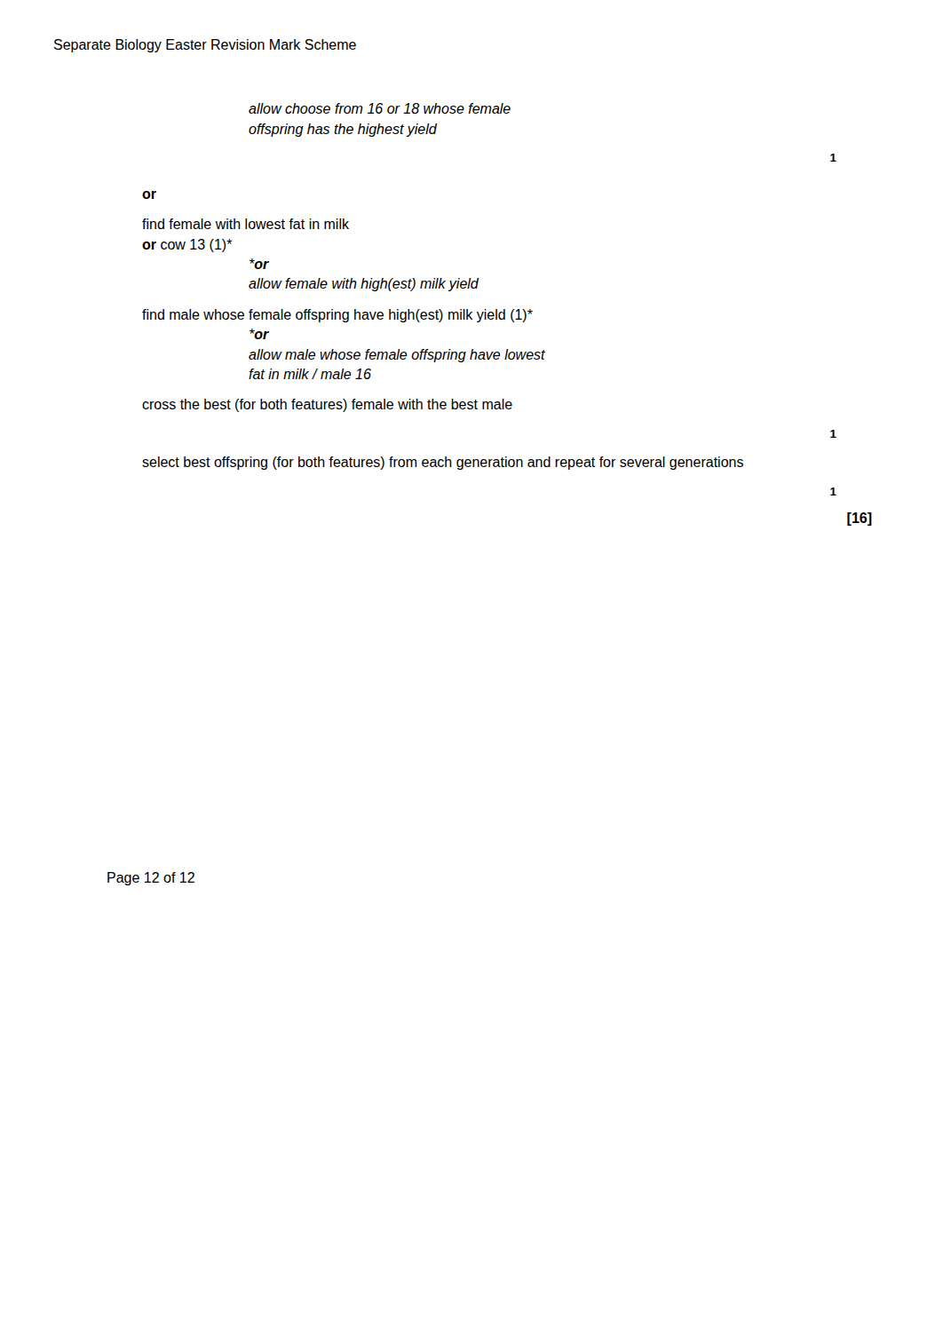Separate Biology Easter Revision Mark Scheme
allow choose from 16 or 18 whose female
offspring has the highest yield
1
or
find female with lowest fat in milk
or cow 13 (1)*
*or
allow female with high(est) milk yield
find male whose female offspring have high(est) milk yield (1)*
*or
allow male whose female offspring have lowest
fat in milk / male 16
cross the best (for both features) female with the best male
1
select best offspring (for both features) from each generation and repeat for several generations
1
[16]
Page 12 of 12